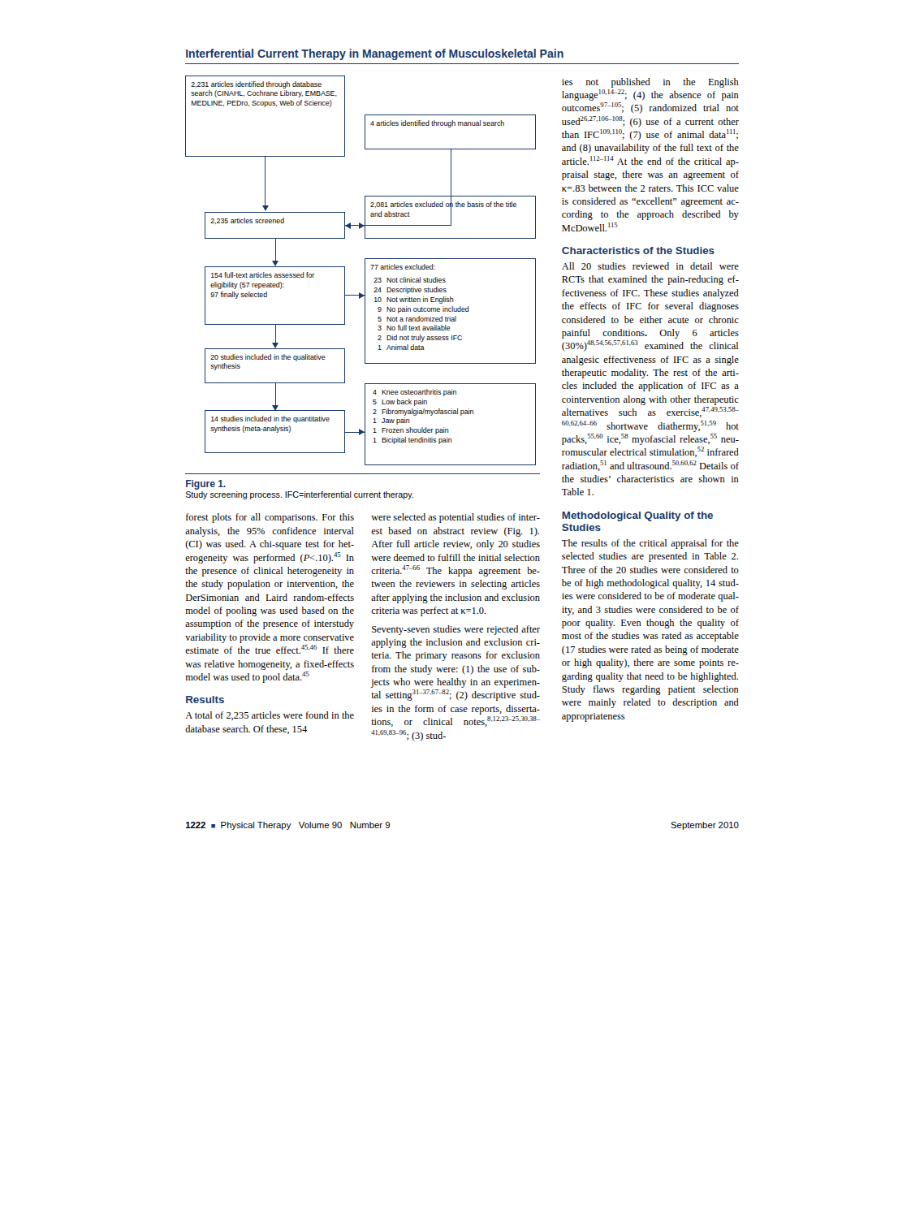Interferential Current Therapy in Management of Musculoskeletal Pain
2,231 articles identified through database search (CINAHL, Cochrane Library, EMBASE, MEDLINE, PEDro, Scopus, Web of Science)
4 articles identified through manual search
2,235 articles screened
2,081 articles excluded on the basis of the title and abstract
154 full-text articles assessed for eligibility (57 repeated):
97 finally selected
77 articles excluded:
23 Not clinical studies
24 Descriptive studies
10 Not written in English
9 No pain outcome included
5 Not a randomized trial
3 No full text available
2 Did not truly assess IFC
1 Animal data
20 studies included in the qualitative synthesis
4 Knee osteoarthritis pain
5 Low back pain
2 Fibromyalgia/myofascial pain
1 Jaw pain
1 Frozen shoulder pain
1 Bicipital tendinitis pain
14 studies included in the quantitative synthesis (meta-analysis)
Figure 1. Study screening process. IFC=interferential current therapy.
forest plots for all comparisons. For this analysis, the 95% confidence interval (CI) was used. A chi-square test for heterogeneity was performed (P<.10).45 In the presence of clinical heterogeneity in the study population or intervention, the DerSimonian and Laird random-effects model of pooling was used based on the assumption of the presence of interstudy variability to provide a more conservative estimate of the true effect.45,46 If there was relative homogeneity, a fixed-effects model was used to pool data.45
Results
A total of 2,235 articles were found in the database search. Of these, 154
were selected as potential studies of interest based on abstract review (Fig. 1). After full article review, only 20 studies were deemed to fulfill the initial selection criteria.47–66 The kappa agreement between the reviewers in selecting articles after applying the inclusion and exclusion criteria was perfect at κ=1.0.
Seventy-seven studies were rejected after applying the inclusion and exclusion criteria. The primary reasons for exclusion from the study were: (1) the use of subjects who were healthy in an experimental setting31–37,67–82; (2) descriptive studies in the form of case reports, dissertations, or clinical notes,8,12,23–25,30,38–41,69,83–96; (3) stud-
ies not published in the English language10,14–22; (4) the absence of pain outcomes97–105; (5) randomized trial not used26,27,106–108; (6) use of a current other than IFC109,110; (7) use of animal data111; and (8) unavailability of the full text of the article.112–114 At the end of the critical appraisal stage, there was an agreement of κ=.83 between the 2 raters. This ICC value is considered as “excellent” agreement according to the approach described by McDowell.115
Characteristics of the Studies
All 20 studies reviewed in detail were RCTs that examined the pain-reducing effectiveness of IFC. These studies analyzed the effects of IFC for several diagnoses considered to be either acute or chronic painful conditions. Only 6 articles (30%)48,54,56,57,61,63 examined the clinical analgesic effectiveness of IFC as a single therapeutic modality. The rest of the articles included the application of IFC as a cointervention along with other therapeutic alternatives such as exercise,47,49,53,58–60,62,64–66 shortwave diathermy,51,59 hot packs,55,60 ice,58 myofascial release,55 neuromuscular electrical stimulation,52 infrared radiation,51 and ultrasound.50,60,62 Details of the studies’ characteristics are shown in Table 1.
Methodological Quality of the Studies
The results of the critical appraisal for the selected studies are presented in Table 2. Three of the 20 studies were considered to be of high methodological quality, 14 studies were considered to be of moderate quality, and 3 studies were considered to be of poor quality. Even though the quality of most of the studies was rated as acceptable (17 studies were rated as being of moderate or high quality), there are some points regarding quality that need to be highlighted. Study flaws regarding patient selection were mainly related to description and appropriateness
1222 ■ Physical Therapy Volume 90 Number 9
September 2010